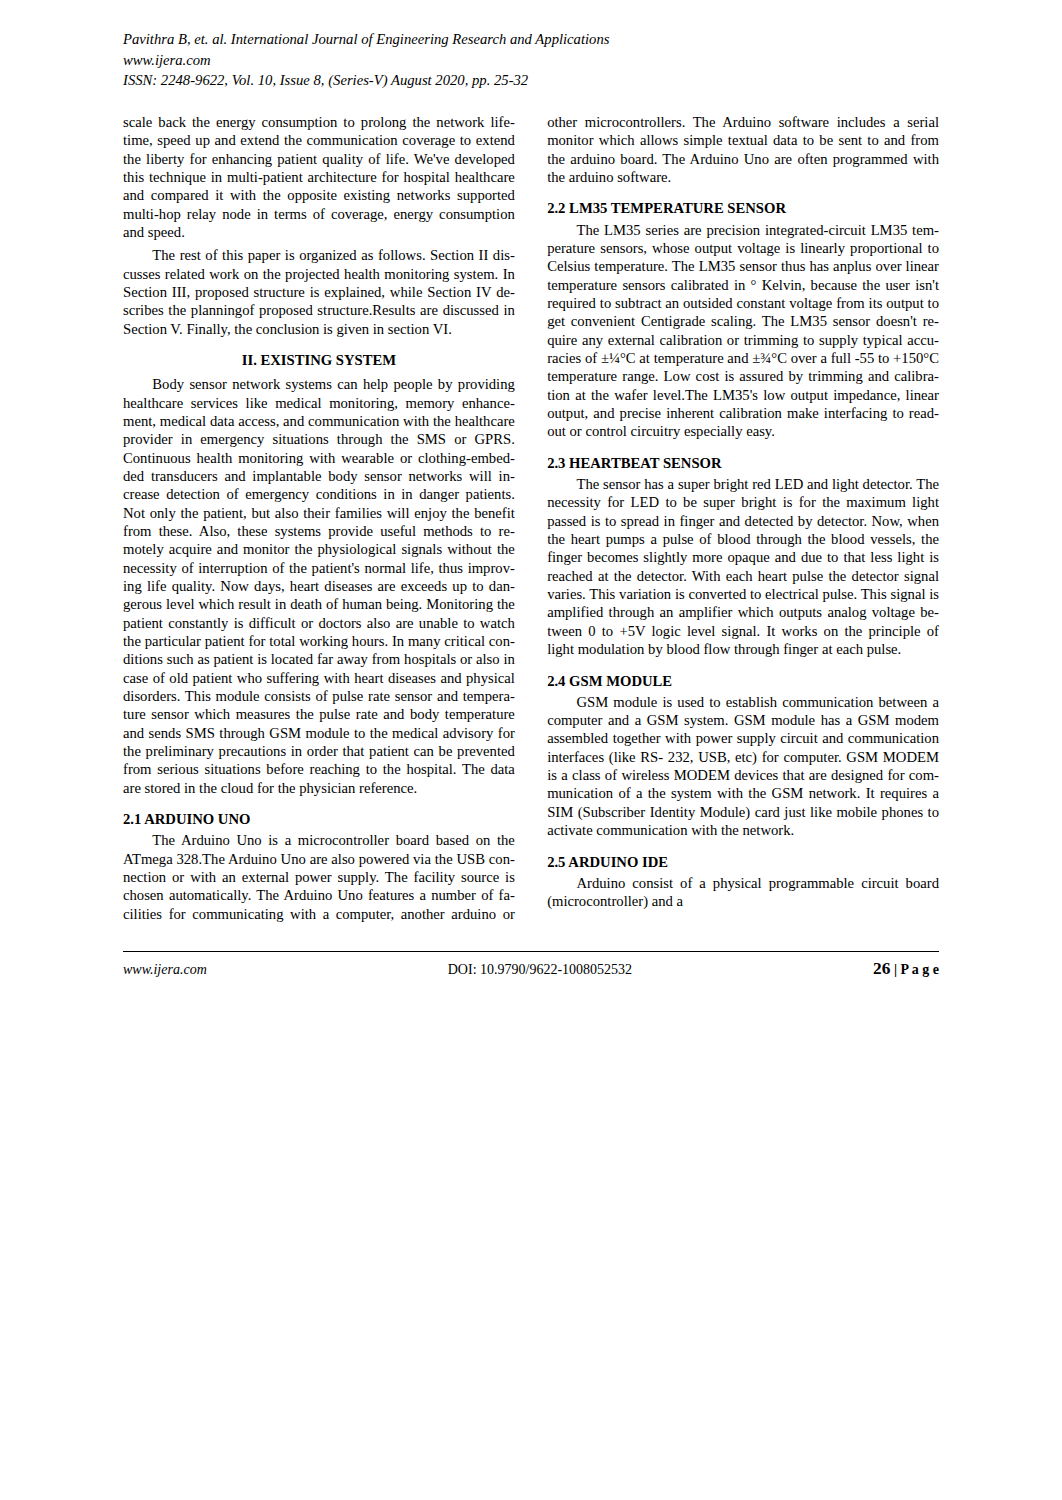Pavithra B, et. al. International Journal of Engineering Research and Applications www.ijera.com ISSN: 2248-9622, Vol. 10, Issue 8, (Series-V) August 2020, pp. 25-32
scale back the energy consumption to prolong the network lifetime, speed up and extend the communication coverage to extend the liberty for enhancing patient quality of life. We've developed this technique in multi-patient architecture for hospital healthcare and compared it with the opposite existing networks supported multi-hop relay node in terms of coverage, energy consumption and speed.
The rest of this paper is organized as follows. Section II discusses related work on the projected health monitoring system. In Section III, proposed structure is explained, while Section IV describes the planningof proposed structure.Results are discussed in Section V. Finally, the conclusion is given in section VI.
II. Existing System
Body sensor network systems can help people by providing healthcare services like medical monitoring, memory enhancement, medical data access, and communication with the healthcare provider in emergency situations through the SMS or GPRS. Continuous health monitoring with wearable or clothing-embedded transducers and implantable body sensor networks will increase detection of emergency conditions in in danger patients. Not only the patient, but also their families will enjoy the benefit from these. Also, these systems provide useful methods to remotely acquire and monitor the physiological signals without the necessity of interruption of the patient's normal life, thus improving life quality. Now days, heart diseases are exceeds up to dangerous level which result in death of human being. Monitoring the patient constantly is difficult or doctors also are unable to watch the particular patient for total working hours. In many critical conditions such as patient is located far away from hospitals or also in case of old patient who suffering with heart diseases and physical disorders. This module consists of pulse rate sensor and temperature sensor which measures the pulse rate and body temperature and sends SMS through GSM module to the medical advisory for the preliminary precautions in order that patient can be prevented from serious situations before reaching to the hospital. The data are stored in the cloud for the physician reference.
2.1 Arduino Uno
The Arduino Uno is a microcontroller board based on the ATmega 328.The Arduino Uno are also powered via the USB connection or with an external power supply. The facility source is chosen automatically. The Arduino Uno features a number of facilities for communicating with a computer, another arduino or other microcontrollers. The Arduino software includes a serial monitor which allows simple textual data to be sent to and from the arduino board. The Arduino Uno are often programmed with the arduino software.
2.2 LM35 Temperature Sensor
The LM35 series are precision integrated-circuit LM35 temperature sensors, whose output voltage is linearly proportional to Celsius temperature. The LM35 sensor thus has anplus over linear temperature sensors calibrated in ° Kelvin, because the user isn't required to subtract an outsided constant voltage from its output to get convenient Centigrade scaling. The LM35 sensor doesn't require any external calibration or trimming to supply typical accuracies of ±¼°C at temperature and ±¾°C over a full -55 to +150°C temperature range. Low cost is assured by trimming and calibration at the wafer level.The LM35's low output impedance, linear output, and precise inherent calibration make interfacing to readout or control circuitry especially easy.
2.3 Heartbeat Sensor
The sensor has a super bright red LED and light detector. The necessity for LED to be super bright is for the maximum light passed is to spread in finger and detected by detector. Now, when the heart pumps a pulse of blood through the blood vessels, the finger becomes slightly more opaque and due to that less light is reached at the detector. With each heart pulse the detector signal varies. This variation is converted to electrical pulse. This signal is amplified through an amplifier which outputs analog voltage between 0 to +5V logic level signal. It works on the principle of light modulation by blood flow through finger at each pulse.
2.4 GSM Module
GSM module is used to establish communication between a computer and a GSM system. GSM module has a GSM modem assembled together with power supply circuit and communication interfaces (like RS- 232, USB, etc) for computer. GSM MODEM is a class of wireless MODEM devices that are designed for communication of a the system with the GSM network. It requires a SIM (Subscriber Identity Module) card just like mobile phones to activate communication with the network.
2.5 Arduino IDE
Arduino consist of a physical programmable circuit board (microcontroller) and a
www.ijera.com DOI: 10.9790/9622-1008052532 26 | P a g e